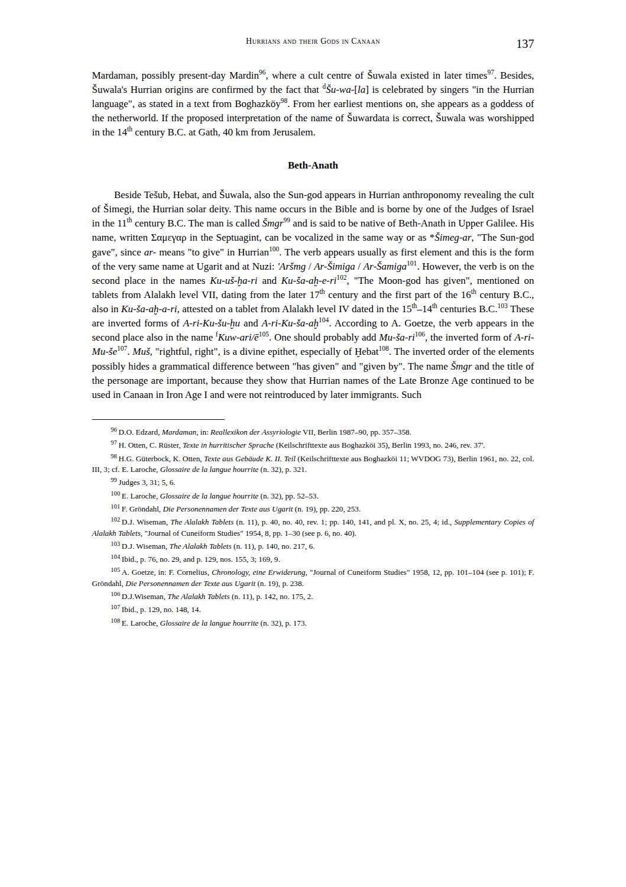Hurrians and their Gods in Canaan 137
Mardaman, possibly present-day Mardin96, where a cult centre of Šuwala existed in later times97. Besides, Šuwala's Hurrian origins are confirmed by the fact that dŠu-wa-[la] is celebrated by singers "in the Hurrian language", as stated in a text from Boghazköy98. From her earliest mentions on, she appears as a goddess of the netherworld. If the proposed interpretation of the name of Šuwardata is correct, Šuwala was worshipped in the 14th century B.C. at Gath, 40 km from Jerusalem.
Beth-Anath
Beside Tešub, Hebat, and Šuwala, also the Sun-god appears in Hurrian anthroponomy revealing the cult of Šimegi, the Hurrian solar deity. This name occurs in the Bible and is borne by one of the Judges of Israel in the 11th century B.C. The man is called Šmgr99 and is said to be native of Beth-Anath in Upper Galilee. His name, written Σαμεγαρ in the Septuagint, can be vocalized in the same way or as *Šimeg-ar, "The Sun-god gave", since ar- means "to give" in Hurrian100. The verb appears usually as first element and this is the form of the very same name at Ugarit and at Nuzi: 'Aršmg / Ar-Šimiga / Ar-Šamiga101. However, the verb is on the second place in the names Ku-uš-ḫa-ri and Ku-ša-aḫ-e-ri102, "The Moon-god has given", mentioned on tablets from Alalakh level VII, dating from the later 17th century and the first part of the 16th century B.C., also in Ku-ša-aḫ-a-ri, attested on a tablet from Alalakh level IV dated in the 15th–14th centuries B.C.103 These are inverted forms of A-ri-Ku-šu-ḫu and A-ri-Ku-ša-aḫ104. According to A. Goetze, the verb appears in the second place also in the name fKuw-ari/ē105. One should probably add Mu-ša-ri106, the inverted form of A-ri-Mu-še107. Muš, "rightful, right", is a divine epithet, especially of Ḫebat108. The inverted order of the elements possibly hides a grammatical difference between "has given" and "given by". The name Šmgr and the title of the personage are important, because they show that Hurrian names of the Late Bronze Age continued to be used in Canaan in Iron Age I and were not reintroduced by later immigrants. Such
96 D.O. Edzard, Mardaman, in: Reallexikon der Assyriologie VII, Berlin 1987–90, pp. 357–358.
97 H. Otten, C. Rüster, Texte in hurritischer Sprache (Keilschrifttexte aus Boghazköi 35), Berlin 1993, no. 246, rev. 37'.
98 H.G. Güterbock, K. Otten, Texte aus Gebäude K. II. Teil (Keilschrifttexte aus Boghazköi 11; WVDOG 73), Berlin 1961, no. 22, col. III, 3; cf. E. Laroche, Glossaire de la langue hourrite (n. 32), p. 321.
99 Judges 3, 31; 5, 6.
100 E. Laroche, Glossaire de la langue hourrite (n. 32), pp. 52–53.
101 F. Gröndahl, Die Personennamen der Texte aus Ugarit (n. 19), pp. 220, 253.
102 D.J. Wiseman, The Alalakh Tablets (n. 11), p. 40, no. 40, rev. 1; pp. 140, 141, and pl. X, no. 25, 4; id., Supplementary Copies of Alalakh Tablets, "Journal of Cuneiform Studies" 1954, 8, pp. 1–30 (see p. 6, no. 40).
103 D.J. Wiseman, The Alalakh Tablets (n. 11), p. 140, no. 217, 6.
104 Ibid., p. 76, no. 29, and p. 129, nos. 155, 3; 169, 9.
105 A. Goetze, in: F. Cornelius, Chronology, eine Erwiderung, "Journal of Cuneiform Studies" 1958, 12, pp. 101–104 (see p. 101); F. Gröndahl, Die Personennamen der Texte aus Ugarit (n. 19), p. 238.
106 D.J.Wiseman, The Alalakh Tablets (n. 11), p. 142, no. 175, 2.
107 Ibid., p. 129, no. 148, 14.
108 E. Laroche, Glossaire de la langue hourrite (n. 32), p. 173.